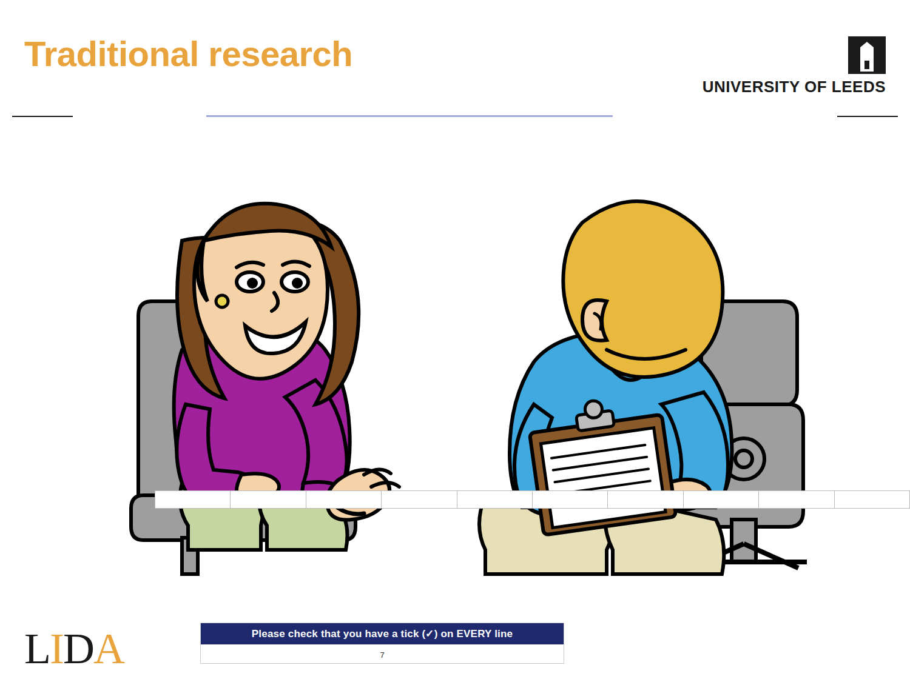Traditional research
UNIVERSITY OF LEEDS
Cartoon illustration: a woman seated on a chair, smiling and gesturing with her hand, talking to an interviewer seated opposite with their back to the viewer, holding a clipboard with a questionnaire and taking notes.
Traditional research interview cartoon
Please check that you have a tick (✓) on EVERY line
7
LIDA